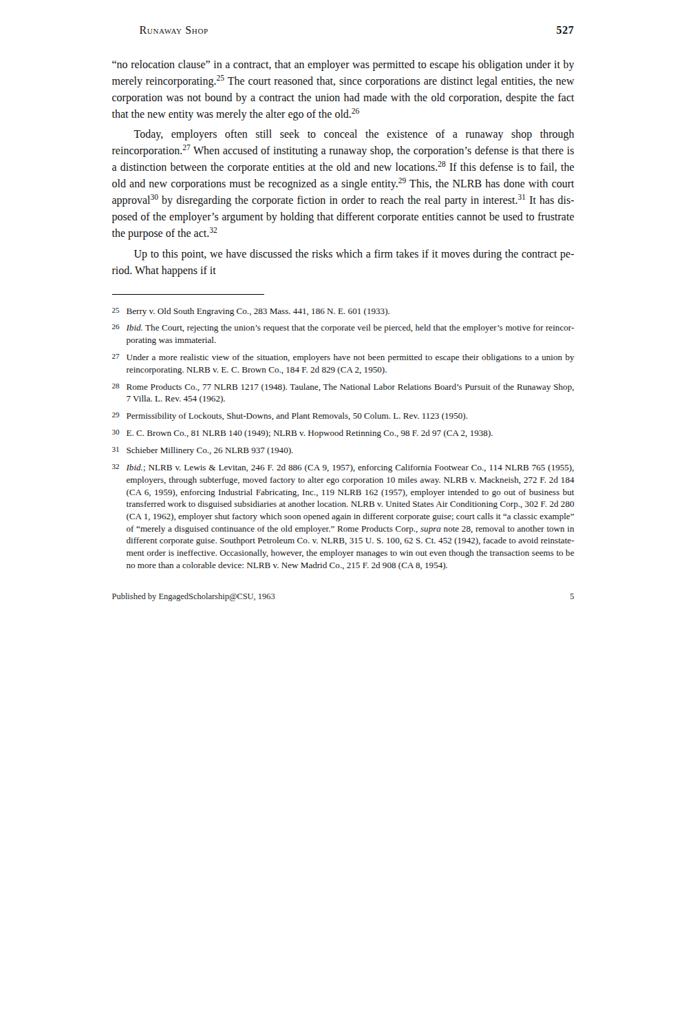Runaway Shop 527
“no relocation clause” in a contract, that an employer was permitted to escape his obligation under it by merely reincorporating.25 The court reasoned that, since corporations are distinct legal entities, the new corporation was not bound by a contract the union had made with the old corporation, despite the fact that the new entity was merely the alter ego of the old.26
Today, employers often still seek to conceal the existence of a runaway shop through reincorporation.27 When accused of instituting a runaway shop, the corporation’s defense is that there is a distinction between the corporate entities at the old and new locations.28 If this defense is to fail, the old and new corporations must be recognized as a single entity.29 This, the NLRB has done with court approval30 by disregarding the corporate fiction in order to reach the real party in interest.31 It has disposed of the employer’s argument by holding that different corporate entities cannot be used to frustrate the purpose of the act.32
Up to this point, we have discussed the risks which a firm takes if it moves during the contract period. What happens if it
25 Berry v. Old South Engraving Co., 283 Mass. 441, 186 N. E. 601 (1933).
26 Ibid. The Court, rejecting the union’s request that the corporate veil be pierced, held that the employer’s motive for reincorporating was immaterial.
27 Under a more realistic view of the situation, employers have not been permitted to escape their obligations to a union by reincorporating. NLRB v. E. C. Brown Co., 184 F. 2d 829 (CA 2, 1950).
28 Rome Products Co., 77 NLRB 1217 (1948). Taulane, The National Labor Relations Board’s Pursuit of the Runaway Shop, 7 Villa. L. Rev. 454 (1962).
29 Permissibility of Lockouts, Shut-Downs, and Plant Removals, 50 Colum. L. Rev. 1123 (1950).
30 E. C. Brown Co., 81 NLRB 140 (1949); NLRB v. Hopwood Retinning Co., 98 F. 2d 97 (CA 2, 1938).
31 Schieber Millinery Co., 26 NLRB 937 (1940).
32 Ibid.; NLRB v. Lewis & Levitan, 246 F. 2d 886 (CA 9, 1957), enforcing California Footwear Co., 114 NLRB 765 (1955), employers, through subterfuge, moved factory to alter ego corporation 10 miles away. NLRB v. Mackneish, 272 F. 2d 184 (CA 6, 1959), enforcing Industrial Fabricating, Inc., 119 NLRB 162 (1957), employer intended to go out of business but transferred work to disguised subsidiaries at another location. NLRB v. United States Air Conditioning Corp., 302 F. 2d 280 (CA 1, 1962), employer shut factory which soon opened again in different corporate guise; court calls it “a classic example” of “merely a disguised continuance of the old employer.” Rome Products Corp., supra note 28, removal to another town in different corporate guise. Southport Petroleum Co. v. NLRB, 315 U. S. 100, 62 S. Ct. 452 (1942), facade to avoid reinstatement order is ineffective. Occasionally, however, the employer manages to win out even though the transaction seems to be no more than a colorable device: NLRB v. New Madrid Co., 215 F. 2d 908 (CA 8, 1954).
Published by EngagedScholarship@CSU, 1963 5